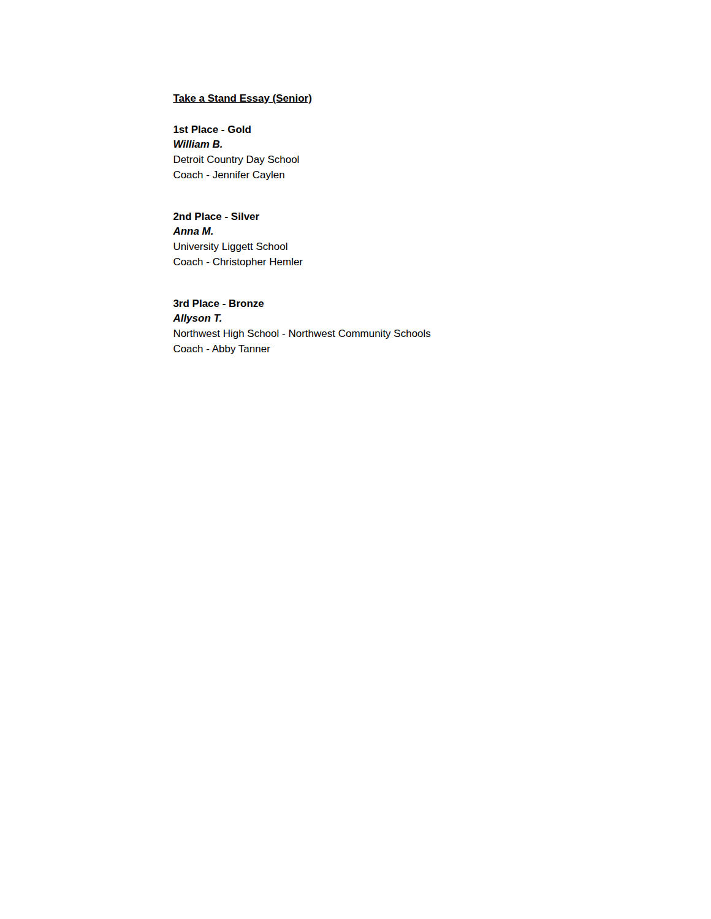Take a Stand Essay (Senior)
1st Place - Gold
William B.
Detroit Country Day School
Coach - Jennifer Caylen
2nd Place - Silver
Anna M.
University Liggett School
Coach - Christopher Hemler
3rd Place - Bronze
Allyson T.
Northwest High School - Northwest Community Schools
Coach - Abby Tanner